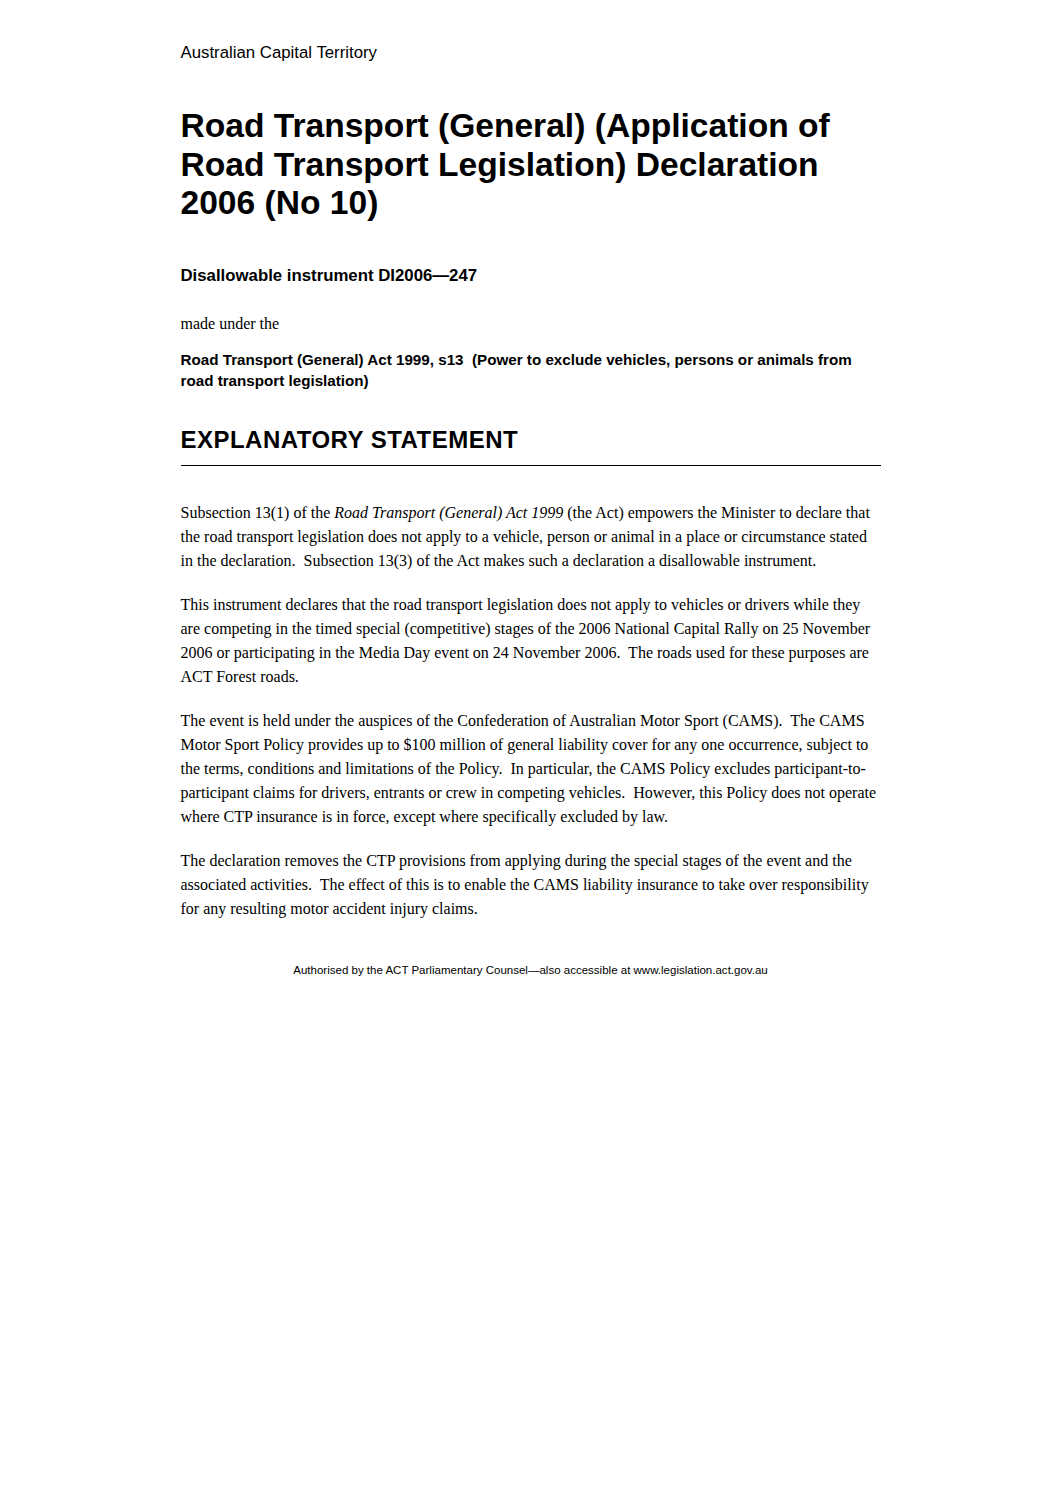Australian Capital Territory
Road Transport (General) (Application of Road Transport Legislation) Declaration 2006 (No 10)
Disallowable instrument DI2006—247
made under the
Road Transport (General) Act 1999, s13 (Power to exclude vehicles, persons or animals from road transport legislation)
EXPLANATORY STATEMENT
Subsection 13(1) of the Road Transport (General) Act 1999 (the Act) empowers the Minister to declare that the road transport legislation does not apply to a vehicle, person or animal in a place or circumstance stated in the declaration. Subsection 13(3) of the Act makes such a declaration a disallowable instrument.
This instrument declares that the road transport legislation does not apply to vehicles or drivers while they are competing in the timed special (competitive) stages of the 2006 National Capital Rally on 25 November 2006 or participating in the Media Day event on 24 November 2006. The roads used for these purposes are ACT Forest roads.
The event is held under the auspices of the Confederation of Australian Motor Sport (CAMS). The CAMS Motor Sport Policy provides up to $100 million of general liability cover for any one occurrence, subject to the terms, conditions and limitations of the Policy. In particular, the CAMS Policy excludes participant-to-participant claims for drivers, entrants or crew in competing vehicles. However, this Policy does not operate where CTP insurance is in force, except where specifically excluded by law.
The declaration removes the CTP provisions from applying during the special stages of the event and the associated activities. The effect of this is to enable the CAMS liability insurance to take over responsibility for any resulting motor accident injury claims.
Authorised by the ACT Parliamentary Counsel—also accessible at www.legislation.act.gov.au